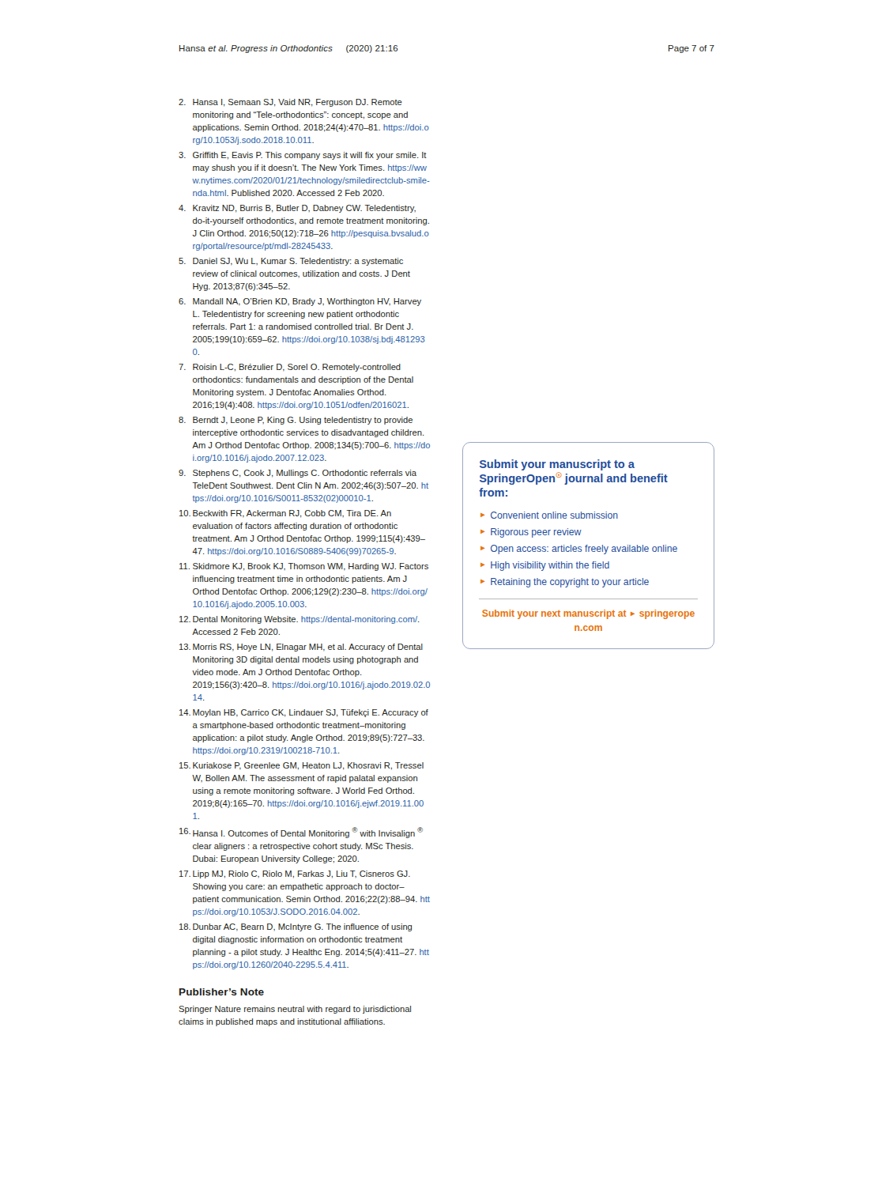Hansa et al. Progress in Orthodontics (2020) 21:16
Page 7 of 7
Hansa I, Semaan SJ, Vaid NR, Ferguson DJ. Remote monitoring and “Tele-orthodontics”: concept, scope and applications. Semin Orthod. 2018;24(4):470–81. https://doi.org/10.1053/j.sodo.2018.10.011.
Griffith E, Eavis P. This company says it will fix your smile. It may shush you if it doesn’t. The New York Times. https://www.nytimes.com/2020/01/21/technology/smiledirectclub-smile-nda.html. Published 2020. Accessed 2 Feb 2020.
Kravitz ND, Burris B, Butler D, Dabney CW. Teledentistry, do-it-yourself orthodontics, and remote treatment monitoring. J Clin Orthod. 2016;50(12):718–26 http://pesquisa.bvsalud.org/portal/resource/pt/mdl-28245433.
Daniel SJ, Wu L, Kumar S. Teledentistry: a systematic review of clinical outcomes, utilization and costs. J Dent Hyg. 2013;87(6):345–52.
Mandall NA, O’Brien KD, Brady J, Worthington HV, Harvey L. Teledentistry for screening new patient orthodontic referrals. Part 1: a randomised controlled trial. Br Dent J. 2005;199(10):659–62. https://doi.org/10.1038/sj.bdj.4812930.
Roisin L-C, Brézulier D, Sorel O. Remotely-controlled orthodontics: fundamentals and description of the Dental Monitoring system. J Dentofac Anomalies Orthod. 2016;19(4):408. https://doi.org/10.1051/odfen/2016021.
Berndt J, Leone P, King G. Using teledentistry to provide interceptive orthodontic services to disadvantaged children. Am J Orthod Dentofac Orthop. 2008;134(5):700–6. https://doi.org/10.1016/j.ajodo.2007.12.023.
Stephens C, Cook J, Mullings C. Orthodontic referrals via TeleDent Southwest. Dent Clin N Am. 2002;46(3):507–20. https://doi.org/10.1016/S0011-8532(02)00010-1.
Beckwith FR, Ackerman RJ, Cobb CM, Tira DE. An evaluation of factors affecting duration of orthodontic treatment. Am J Orthod Dentofac Orthop. 1999;115(4):439–47. https://doi.org/10.1016/S0889-5406(99)70265-9.
Skidmore KJ, Brook KJ, Thomson WM, Harding WJ. Factors influencing treatment time in orthodontic patients. Am J Orthod Dentofac Orthop. 2006;129(2):230–8. https://doi.org/10.1016/j.ajodo.2005.10.003.
Dental Monitoring Website. https://dental-monitoring.com/. Accessed 2 Feb 2020.
Morris RS, Hoye LN, Elnagar MH, et al. Accuracy of Dental Monitoring 3D digital dental models using photograph and video mode. Am J Orthod Dentofac Orthop. 2019;156(3):420–8. https://doi.org/10.1016/j.ajodo.2019.02.014.
Moylan HB, Carrico CK, Lindauer SJ, Tüfekçi E. Accuracy of a smartphone-based orthodontic treatment–monitoring application: a pilot study. Angle Orthod. 2019;89(5):727–33. https://doi.org/10.2319/100218-710.1.
Kuriakose P, Greenlee GM, Heaton LJ, Khosravi R, Tressel W, Bollen AM. The assessment of rapid palatal expansion using a remote monitoring software. J World Fed Orthod. 2019;8(4):165–70. https://doi.org/10.1016/j.ejwf.2019.11.001.
Hansa I. Outcomes of Dental Monitoring ® with Invisalign ® clear aligners : a retrospective cohort study. MSc Thesis. Dubai: European University College; 2020.
Lipp MJ, Riolo C, Riolo M, Farkas J, Liu T, Cisneros GJ. Showing you care: an empathetic approach to doctor–patient communication. Semin Orthod. 2016;22(2):88–94. https://doi.org/10.1053/J.SODO.2016.04.002.
Dunbar AC, Bearn D, McIntyre G. The influence of using digital diagnostic information on orthodontic treatment planning - a pilot study. J Healthc Eng. 2014;5(4):411–27. https://doi.org/10.1260/2040-2295.5.4.411.
Publisher’s Note
Springer Nature remains neutral with regard to jurisdictional claims in published maps and institutional affiliations.
Submit your manuscript to a SpringerOpen☉ journal and benefit from:
Convenient online submission
Rigorous peer review
Open access: articles freely available online
High visibility within the field
Retaining the copyright to your article
Submit your next manuscript at ► springeropen.com